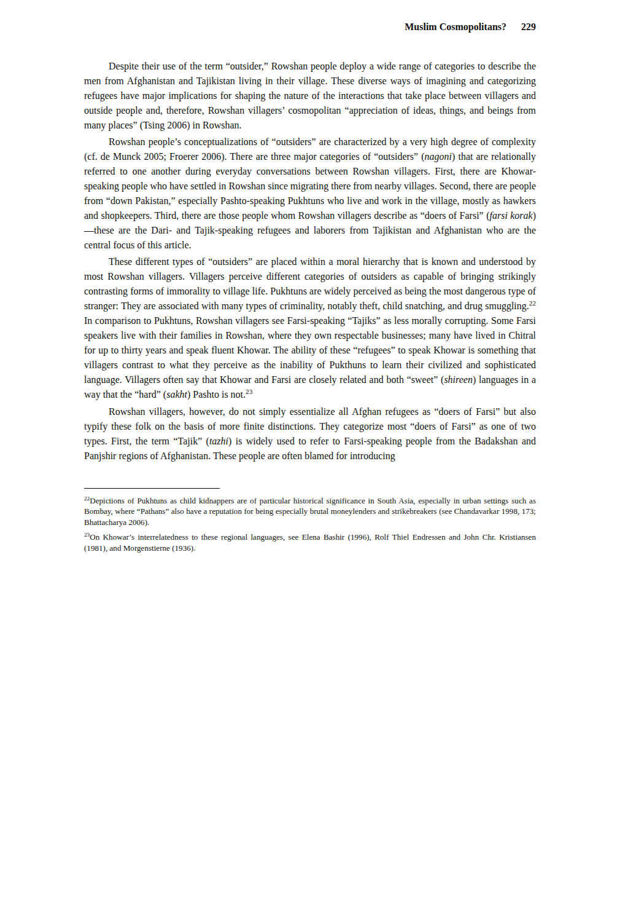Muslim Cosmopolitans?229
Despite their use of the term “outsider,” Rowshan people deploy a wide range of categories to describe the men from Afghanistan and Tajikistan living in their village. These diverse ways of imagining and categorizing refugees have major implications for shaping the nature of the interactions that take place between villagers and outside people and, therefore, Rowshan villagers’ cosmopolitan “appreciation of ideas, things, and beings from many places” (Tsing 2006) in Rowshan.
Rowshan people’s conceptualizations of “outsiders” are characterized by a very high degree of complexity (cf. de Munck 2005; Froerer 2006). There are three major categories of “outsiders” (nagoni) that are relationally referred to one another during everyday conversations between Rowshan villagers. First, there are Khowar-speaking people who have settled in Rowshan since migrating there from nearby villages. Second, there are people from “down Pakistan,” especially Pashto-speaking Pukhtuns who live and work in the village, mostly as hawkers and shopkeepers. Third, there are those people whom Rowshan villagers describe as “doers of Farsi” (farsi korak)—these are the Dari- and Tajik-speaking refugees and laborers from Tajikistan and Afghanistan who are the central focus of this article.
These different types of “outsiders” are placed within a moral hierarchy that is known and understood by most Rowshan villagers. Villagers perceive different categories of outsiders as capable of bringing strikingly contrasting forms of immorality to village life. Pukhtuns are widely perceived as being the most dangerous type of stranger: They are associated with many types of criminality, notably theft, child snatching, and drug smuggling.22 In comparison to Pukhtuns, Rowshan villagers see Farsi-speaking “Tajiks” as less morally corrupting. Some Farsi speakers live with their families in Rowshan, where they own respectable businesses; many have lived in Chitral for up to thirty years and speak fluent Khowar. The ability of these “refugees” to speak Khowar is something that villagers contrast to what they perceive as the inability of Pukthuns to learn their civilized and sophisticated language. Villagers often say that Khowar and Farsi are closely related and both “sweet” (shireen) languages in a way that the “hard” (sakht) Pashto is not.23
Rowshan villagers, however, do not simply essentialize all Afghan refugees as “doers of Farsi” but also typify these folk on the basis of more finite distinctions. They categorize most “doers of Farsi” as one of two types. First, the term “Tajik” (tazhi) is widely used to refer to Farsi-speaking people from the Badakshan and Panjshir regions of Afghanistan. These people are often blamed for introducing
22Depictions of Pukhtuns as child kidnappers are of particular historical significance in South Asia, especially in urban settings such as Bombay, where “Pathans” also have a reputation for being especially brutal moneylenders and strikebreakers (see Chandavarkar 1998, 173; Bhattacharya 2006).
23On Khowar’s interrelatedness to these regional languages, see Elena Bashir (1996), Rolf Thiel Endressen and John Chr. Kristiansen (1981), and Morgenstierne (1936).